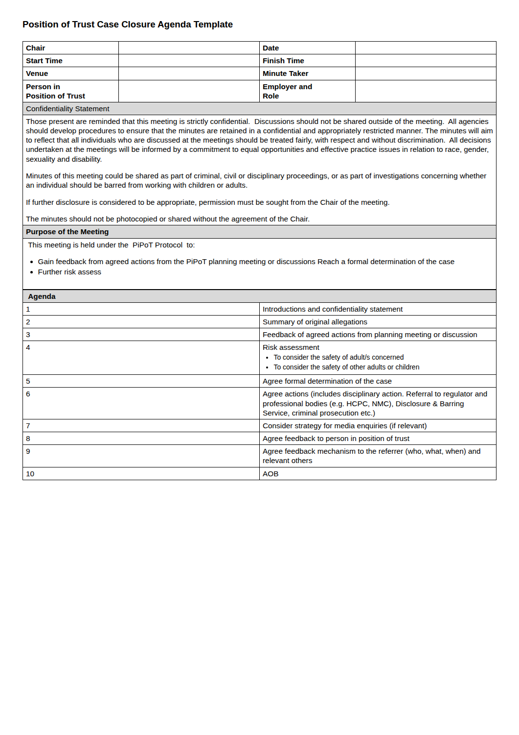Position of Trust Case Closure Agenda Template
| Chair | | Date | |
| Start Time | | Finish Time | |
| Venue | | Minute Taker | |
| Person in Position of Trust | | Employer and Role | |
| Confidentiality Statement |
| Those present are reminded that this meeting is strictly confidential. Discussions should not be shared outside of the meeting. All agencies should develop procedures to ensure that the minutes are retained in a confidential and appropriately restricted manner. The minutes will aim to reflect that all individuals who are discussed at the meetings should be treated fairly, with respect and without discrimination. All decisions undertaken at the meetings will be informed by a commitment to equal opportunities and effective practice issues in relation to race, gender, sexuality and disability. Minutes of this meeting could be shared as part of criminal, civil or disciplinary proceedings, or as part of investigations concerning whether an individual should be barred from working with children or adults. If further disclosure is considered to be appropriate, permission must be sought from the Chair of the meeting. The minutes should not be photocopied or shared without the agreement of the Chair. |
| Purpose of the Meeting |
| This meeting is held under the PiPoT Protocol to: Gain feedback from agreed actions from the PiPoT planning meeting or discussions Reach a formal determination of the case Further risk assess |
| Agenda |
| 1 | Introductions and confidentiality statement |
| 2 | Summary of original allegations |
| 3 | Feedback of agreed actions from planning meeting or discussion |
| 4 | Risk assessment To consider the safety of adult/s concerned To consider the safety of other adults or children |
| 5 | Agree formal determination of the case |
| 6 | Agree actions (includes disciplinary action. Referral to regulator and professional bodies (e.g. HCPC, NMC), Disclosure & Barring Service, criminal prosecution etc.) |
| 7 | Consider strategy for media enquiries (if relevant) |
| 8 | Agree feedback to person in position of trust |
| 9 | Agree feedback mechanism to the referrer (who, what, when) and relevant others |
| 10 | AOB |